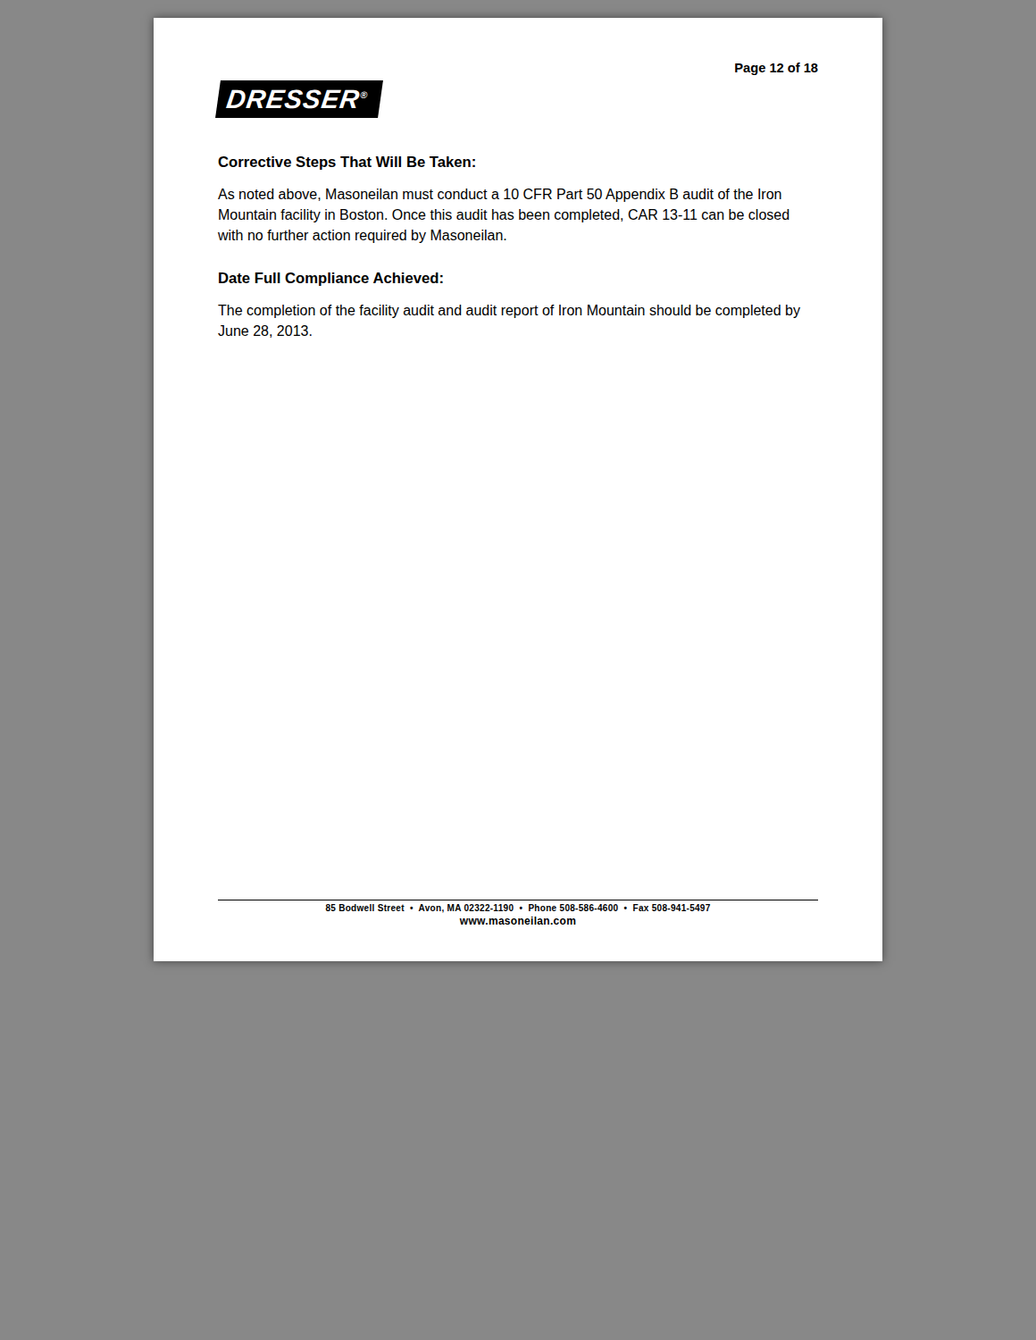Page 12 of 18
DRESSER®
Corrective Steps That Will Be Taken:
As noted above, Masoneilan must conduct a 10 CFR Part 50 Appendix B audit of the Iron Mountain facility in Boston. Once this audit has been completed, CAR 13-11 can be closed with no further action required by Masoneilan.
Date Full Compliance Achieved:
The completion of the facility audit and audit report of Iron Mountain should be completed by June 28, 2013.
85 Bodwell Street • Avon, MA 02322-1190 • Phone 508-586-4600 • Fax 508-941-5497
www.masoneilan.com